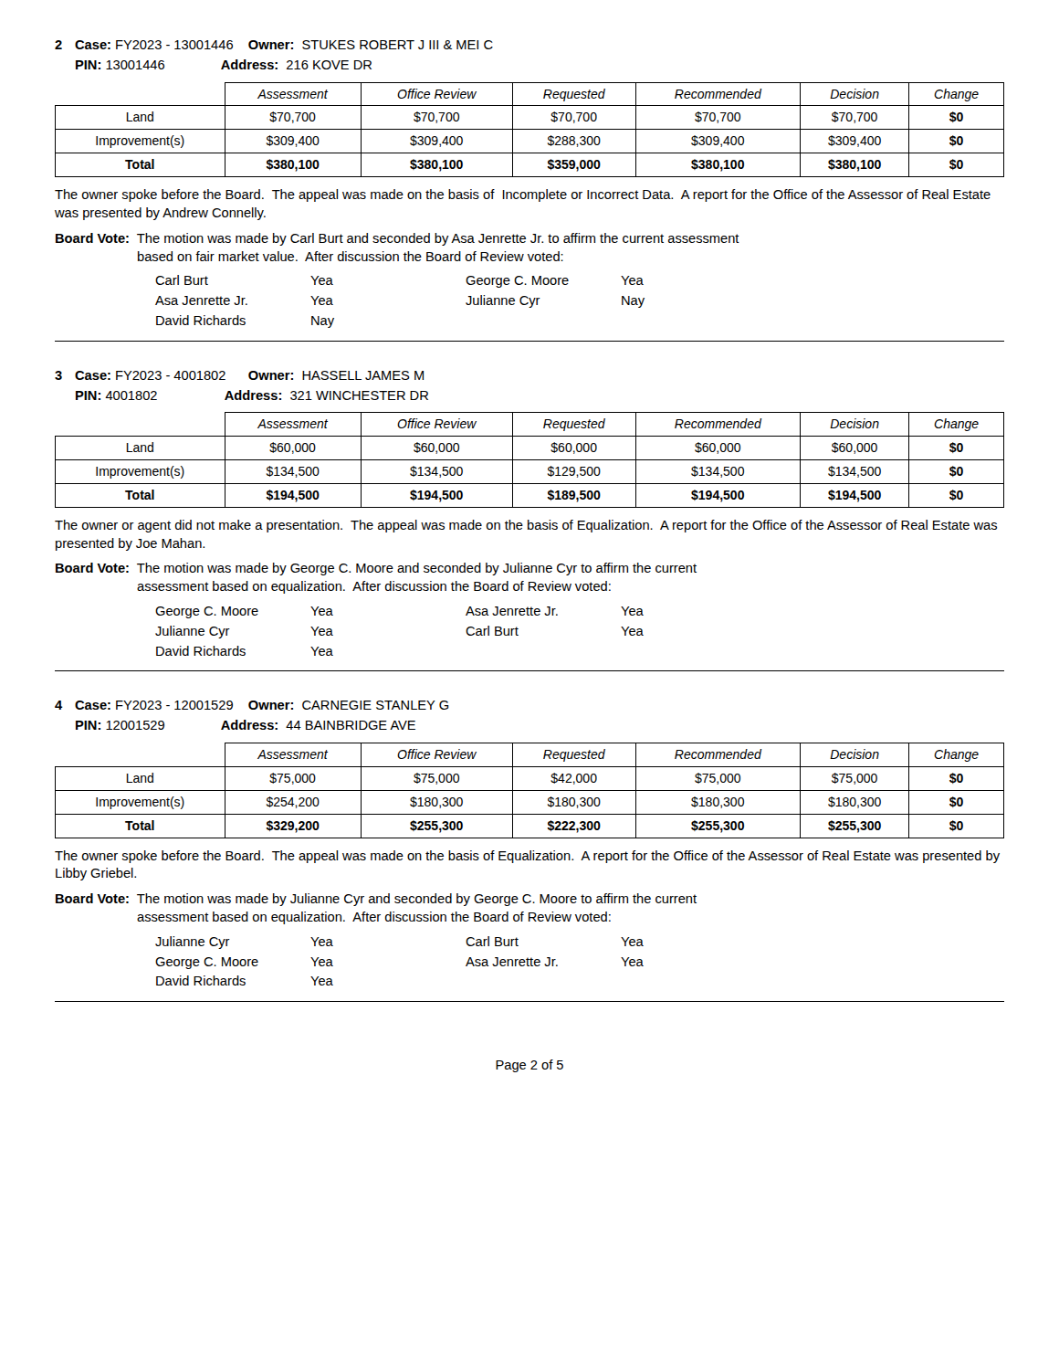2 Case: FY2023 - 13001446 Owner: STUKES ROBERT J III & MEI C
PIN: 13001446 Address: 216 KOVE DR
| | Assessment | Office Review | Requested | Recommended | Decision | Change |
| --- | --- | --- | --- | --- | --- | --- |
| Land | $70,700 | $70,700 | $70,700 | $70,700 | $70,700 | $0 |
| Improvement(s) | $309,400 | $309,400 | $288,300 | $309,400 | $309,400 | $0 |
| Total | $380,100 | $380,100 | $359,000 | $380,100 | $380,100 | $0 |
The owner spoke before the Board. The appeal was made on the basis of Incomplete or Incorrect Data. A report for the Office of the Assessor of Real Estate was presented by Andrew Connelly.
Board Vote: The motion was made by Carl Burt and seconded by Asa Jenrette Jr. to affirm the current assessment
based on fair market value. After discussion the Board of Review voted:
| Carl Burt | Yea | George C. Moore | Yea |
| Asa Jenrette Jr. | Yea | Julianne Cyr | Nay |
| David Richards | Nay | | |
3 Case: FY2023 - 4001802 Owner: HASSELL JAMES M
PIN: 4001802 Address: 321 WINCHESTER DR
| | Assessment | Office Review | Requested | Recommended | Decision | Change |
| --- | --- | --- | --- | --- | --- | --- |
| Land | $60,000 | $60,000 | $60,000 | $60,000 | $60,000 | $0 |
| Improvement(s) | $134,500 | $134,500 | $129,500 | $134,500 | $134,500 | $0 |
| Total | $194,500 | $194,500 | $189,500 | $194,500 | $194,500 | $0 |
The owner or agent did not make a presentation. The appeal was made on the basis of Equalization. A report for the Office of the Assessor of Real Estate was presented by Joe Mahan.
Board Vote: The motion was made by George C. Moore and seconded by Julianne Cyr to affirm the current
assessment based on equalization. After discussion the Board of Review voted:
| George C. Moore | Yea | Asa Jenrette Jr. | Yea |
| Julianne Cyr | Yea | Carl Burt | Yea |
| David Richards | Yea | | |
4 Case: FY2023 - 12001529 Owner: CARNEGIE STANLEY G
PIN: 12001529 Address: 44 BAINBRIDGE AVE
| | Assessment | Office Review | Requested | Recommended | Decision | Change |
| --- | --- | --- | --- | --- | --- | --- |
| Land | $75,000 | $75,000 | $42,000 | $75,000 | $75,000 | $0 |
| Improvement(s) | $254,200 | $180,300 | $180,300 | $180,300 | $180,300 | $0 |
| Total | $329,200 | $255,300 | $222,300 | $255,300 | $255,300 | $0 |
The owner spoke before the Board. The appeal was made on the basis of Equalization. A report for the Office of the Assessor of Real Estate was presented by Libby Griebel.
Board Vote: The motion was made by Julianne Cyr and seconded by George C. Moore to affirm the current
assessment based on equalization. After discussion the Board of Review voted:
| Julianne Cyr | Yea | Carl Burt | Yea |
| George C. Moore | Yea | Asa Jenrette Jr. | Yea |
| David Richards | Yea | | |
Page 2 of 5